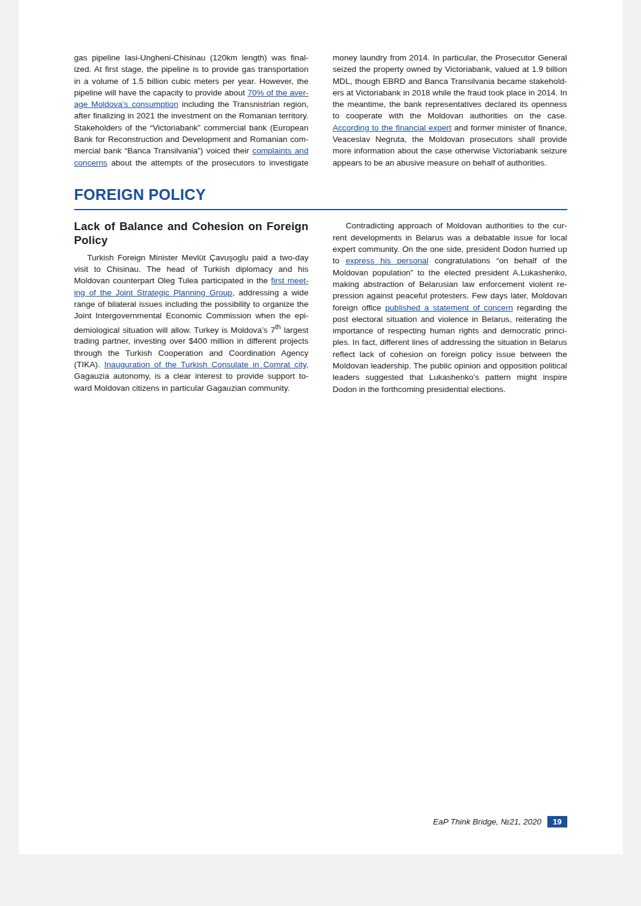gas pipeline Iasi-Ungheni-Chisinau (120km length) was finalized. At first stage, the pipeline is to provide gas transportation in a volume of 1.5 billion cubic meters per year. However, the pipeline will have the capacity to provide about 70% of the average Moldova’s consumption including the Transnistrian region, after finalizing in 2021 the investment on the Romanian territory. Stakeholders of the “Victoriabank” commercial bank (European Bank for Reconstruction and Development and Romanian commercial bank “Banca Transilvania”) voiced their complaints and concerns about the attempts of the prosecutors to investigate money laundry from 2014. In particular, the Prosecutor General seized the property owned by Victoriabank, valued at 1.9 billion MDL, though EBRD and Banca Transilvania became stakeholders at Victoriabank in 2018 while the fraud took place in 2014. In the meantime, the bank representatives declared its openness to cooperate with the Moldovan authorities on the case. According to the financial expert and former minister of finance, Veaceslav Negruta, the Moldovan prosecutors shall provide more information about the case otherwise Victoriabank seizure appears to be an abusive measure on behalf of authorities.
Foreign Policy
Lack of Balance and Cohesion on Foreign Policy
Turkish Foreign Minister Mevlüt Çavuşoglu paid a two-day visit to Chisinau. The head of Turkish diplomacy and his Moldovan counterpart Oleg Tulea participated in the first meeting of the Joint Strategic Planning Group, addressing a wide range of bilateral issues including the possibility to organize the Joint Intergovernmental Economic Commission when the epidemiological situation will allow. Turkey is Moldova’s 7th largest trading partner, investing over $400 million in different projects through the Turkish Cooperation and Coordination Agency (TIKA). Inauguration of the Turkish Consulate in Comrat city, Gagauzia autonomy, is a clear interest to provide support toward Moldovan citizens in particular Gagauzian community.
Contradicting approach of Moldovan authorities to the current developments in Belarus was a debatable issue for local expert community. On the one side, president Dodon hurried up to express his personal congratulations “on behalf of the Moldovan population” to the elected president A.Lukashenko, making abstraction of Belarusian law enforcement violent repression against peaceful protesters. Few days later, Moldovan foreign office published a statement of concern regarding the post electoral situation and violence in Belarus, reiterating the importance of respecting human rights and democratic principles. In fact, different lines of addressing the situation in Belarus reflect lack of cohesion on foreign policy issue between the Moldovan leadership. The public opinion and opposition political leaders suggested that Lukashenko’s pattern might inspire Dodon in the forthcoming presidential elections.
EaP Think Bridge, №21, 2020 19